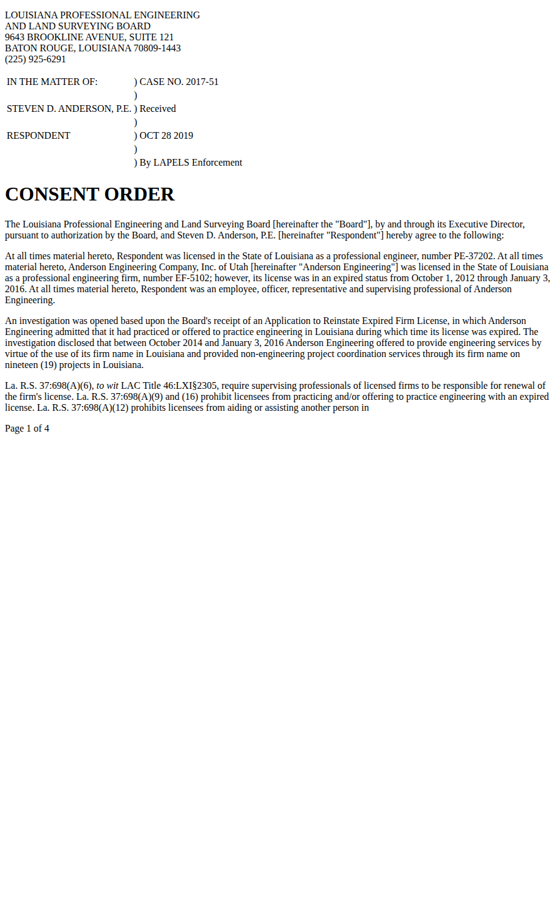LOUISIANA PROFESSIONAL ENGINEERING
AND LAND SURVEYING BOARD
9643 BROOKLINE AVENUE, SUITE 121
BATON ROUGE, LOUISIANA 70809-1443
(225) 925-6291
| IN THE MATTER OF: | ) | CASE NO. 2017-51 |
| | ) | |
| STEVEN D. ANDERSON, P.E. | ) | Received |
| | ) | |
| RESPONDENT | ) | OCT 28 2019 |
| | ) | |
| | ) | By LAPELS Enforcement |
CONSENT ORDER
The Louisiana Professional Engineering and Land Surveying Board [hereinafter the "Board"], by and through its Executive Director, pursuant to authorization by the Board, and Steven D. Anderson, P.E. [hereinafter "Respondent"] hereby agree to the following:
At all times material hereto, Respondent was licensed in the State of Louisiana as a professional engineer, number PE-37202. At all times material hereto, Anderson Engineering Company, Inc. of Utah [hereinafter "Anderson Engineering"] was licensed in the State of Louisiana as a professional engineering firm, number EF-5102; however, its license was in an expired status from October 1, 2012 through January 3, 2016. At all times material hereto, Respondent was an employee, officer, representative and supervising professional of Anderson Engineering.
An investigation was opened based upon the Board's receipt of an Application to Reinstate Expired Firm License, in which Anderson Engineering admitted that it had practiced or offered to practice engineering in Louisiana during which time its license was expired. The investigation disclosed that between October 2014 and January 3, 2016 Anderson Engineering offered to provide engineering services by virtue of the use of its firm name in Louisiana and provided non-engineering project coordination services through its firm name on nineteen (19) projects in Louisiana.
La. R.S. 37:698(A)(6), to wit LAC Title 46:LXI§2305, require supervising professionals of licensed firms to be responsible for renewal of the firm's license. La. R.S. 37:698(A)(9) and (16) prohibit licensees from practicing and/or offering to practice engineering with an expired license. La. R.S. 37:698(A)(12) prohibits licensees from aiding or assisting another person in
Page 1 of 4